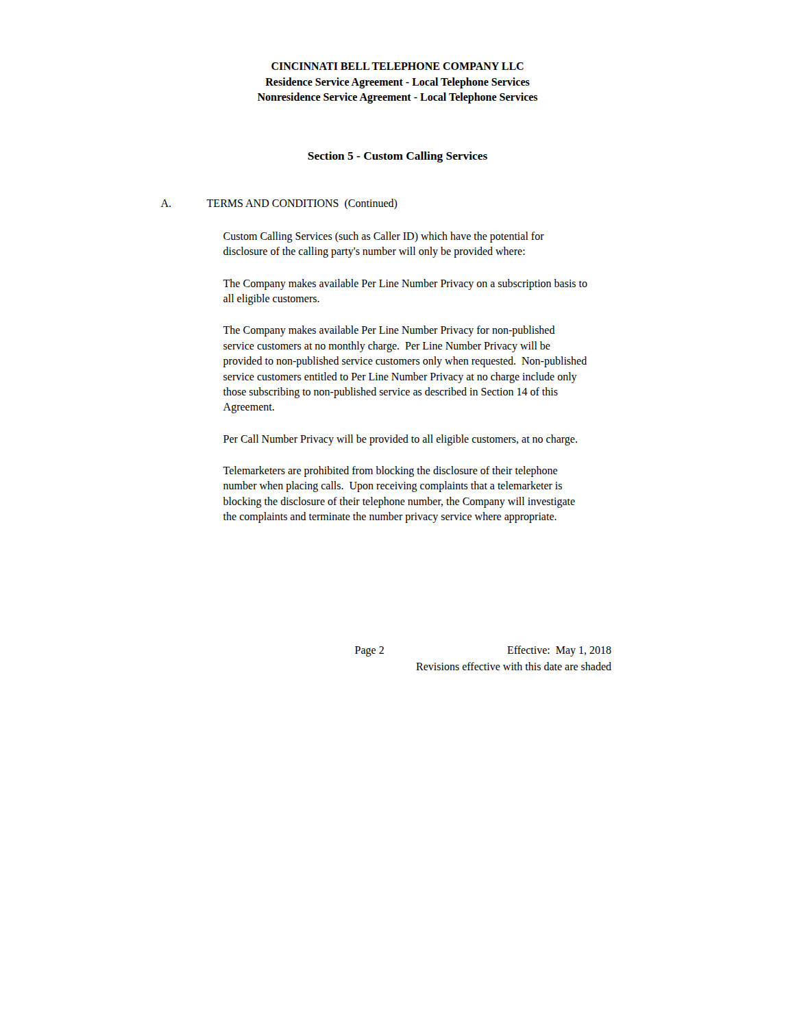CINCINNATI BELL TELEPHONE COMPANY LLC
Residence Service Agreement - Local Telephone Services
Nonresidence Service Agreement - Local Telephone Services
Section 5 - Custom Calling Services
A. TERMS AND CONDITIONS (Continued)
Custom Calling Services (such as Caller ID) which have the potential for disclosure of the calling party's number will only be provided where:
The Company makes available Per Line Number Privacy on a subscription basis to all eligible customers.
The Company makes available Per Line Number Privacy for non-published service customers at no monthly charge. Per Line Number Privacy will be provided to non-published service customers only when requested. Non-published service customers entitled to Per Line Number Privacy at no charge include only those subscribing to non-published service as described in Section 14 of this Agreement.
Per Call Number Privacy will be provided to all eligible customers, at no charge.
Telemarketers are prohibited from blocking the disclosure of their telephone number when placing calls. Upon receiving complaints that a telemarketer is blocking the disclosure of their telephone number, the Company will investigate the complaints and terminate the number privacy service where appropriate.
Page 2
Effective: May 1, 2018
Revisions effective with this date are shaded